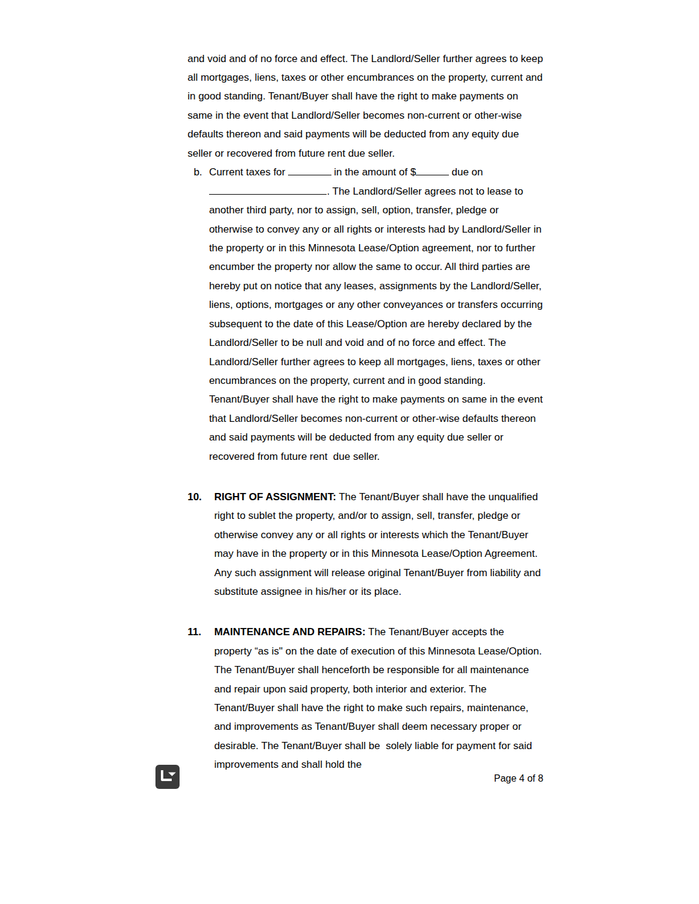and void and of no force and effect. The Landlord/Seller further agrees to keep all mortgages, liens, taxes or other encumbrances on the property, current and in good standing. Tenant/Buyer shall have the right to make payments on same in the event that Landlord/Seller becomes non-current or other-wise defaults thereon and said payments will be deducted from any equity due seller or recovered from future rent due seller.
b.
Current taxes for in the amount of $ due on . The Landlord/Seller agrees not to lease to another third party, nor to assign, sell, option, transfer, pledge or otherwise to convey any or all rights or interests had by Landlord/Seller in the property or in this Minnesota Lease/Option agreement, nor to further encumber the property nor allow the same to occur. All third parties are hereby put on notice that any leases, assignments by the Landlord/Seller, liens, options, mortgages or any other conveyances or transfers occurring subsequent to the date of this Lease/Option are hereby declared by the Landlord/Seller to be null and void and of no force and effect. The Landlord/Seller further agrees to keep all mortgages, liens, taxes or other encumbrances on the property, current and in good standing. Tenant/Buyer shall have the right to make payments on same in the event that Landlord/Seller becomes non-current or other-wise defaults thereon and said payments will be deducted from any equity due seller or recovered from future rent due seller.
10.
RIGHT OF ASSIGNMENT: The Tenant/Buyer shall have the unqualified right to sublet the property, and/or to assign, sell, transfer, pledge or otherwise convey any or all rights or interests which the Tenant/Buyer may have in the property or in this Minnesota Lease/Option Agreement. Any such assignment will release original Tenant/Buyer from liability and substitute assignee in his/her or its place.
11.
MAINTENANCE AND REPAIRS: The Tenant/Buyer accepts the property “as is" on the date of execution of this Minnesota Lease/Option. The Tenant/Buyer shall henceforth be responsible for all maintenance and repair upon said property, both interior and exterior. The Tenant/Buyer shall have the right to make such repairs, maintenance, and improvements as Tenant/Buyer shall deem necessary proper or desirable. The Tenant/Buyer shall be solely liable for payment for said improvements and shall hold the
Page 4 of 8